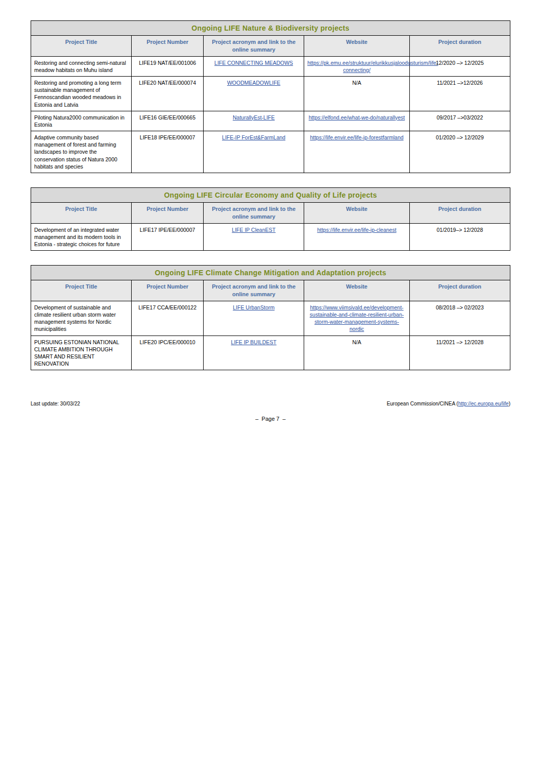Ongoing LIFE Nature & Biodiversity projects
| Project Title | Project Number | Project acronym and link to the online summary | Website | Project duration |
| --- | --- | --- | --- | --- |
| Restoring and connecting semi-natural meadow habitats on Muhu island | LIFE19 NAT/EE/001006 | LIFE CONNECTING MEADOWS | https://pk.emu.ee/struktuur/elurikkusjaloodusturism/life-connecting/ | 12/2020 –> 12/2025 |
| Restoring and promoting a long term sustainable management of Fennoscandian wooded meadows in Estonia and Latvia | LIFE20 NAT/EE/000074 | WOODMEADOWLIFE | N/A | 11/2021 –>12/2026 |
| Piloting Natura2000 communication in Estonia | LIFE16 GIE/EE/000665 | NaturallyEst-LIFE | https://elfond.ee/what-we-do/naturallyest | 09/2017 –>03/2022 |
| Adaptive community based management of forest and farming landscapes to improve the conservation status of Natura 2000 habitats and species | LIFE18 IPE/EE/000007 | LIFE-IP ForEst&FarmLand | https://life.envir.ee/life-ip-forestfarmland | 01/2020 –> 12/2029 |
Ongoing LIFE Circular Economy and Quality of Life projects
| Project Title | Project Number | Project acronym and link to the online summary | Website | Project duration |
| --- | --- | --- | --- | --- |
| Development of an integrated water management and its modern tools in Estonia - strategic choices for future | LIFE17 IPE/EE/000007 | LIFE IP CleanEST | https://life.envir.ee/life-ip-cleanest | 01/2019–> 12/2028 |
Ongoing LIFE Climate Change Mitigation and Adaptation projects
| Project Title | Project Number | Project acronym and link to the online summary | Website | Project duration |
| --- | --- | --- | --- | --- |
| Development of sustainable and climate resilient urban storm water management systems for Nordic municipalities | LIFE17 CCA/EE/000122 | LIFE UrbanStorm | https://www.viimsivald.ee/development-sustainable-and-climate-resilient-urban-storm-water-management-systems-nordic | 08/2018 –> 02/2023 |
| Pursuing Estonian national climate ambition through smart and resilient renovation | LIFE20 IPC/EE/000010 | LIFE IP BUILDEST | N/A | 11/2021 –> 12/2028 |
Last update: 30/03/22 European Commission/CINEA (http://ec.europa.eu/life)
– Page 7 –